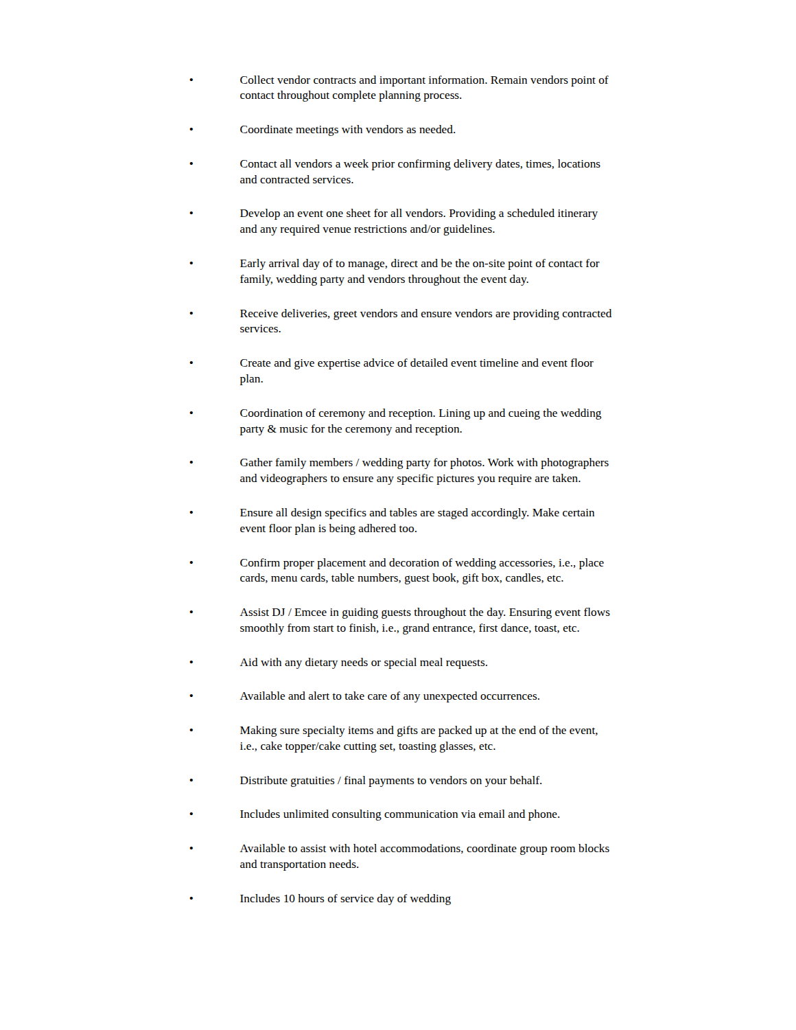Collect vendor contracts and important information. Remain vendors point of contact throughout complete planning process.
Coordinate meetings with vendors as needed.
Contact all vendors a week prior confirming delivery dates, times, locations and contracted services.
Develop an event one sheet for all vendors. Providing a scheduled itinerary and any required venue restrictions and/or guidelines.
Early arrival day of to manage, direct and be the on-site point of contact for family, wedding party and vendors throughout the event day.
Receive deliveries, greet vendors and ensure vendors are providing contracted services.
Create and give expertise advice of detailed event timeline and event floor plan.
Coordination of ceremony and reception. Lining up and cueing the wedding party & music for the ceremony and reception.
Gather family members / wedding party for photos. Work with photographers and videographers to ensure any specific pictures you require are taken.
Ensure all design specifics and tables are staged accordingly. Make certain event floor plan is being adhered too.
Confirm proper placement and decoration of wedding accessories, i.e., place cards, menu cards, table numbers, guest book, gift box, candles, etc.
Assist DJ / Emcee in guiding guests throughout the day. Ensuring event flows smoothly from start to finish, i.e., grand entrance, first dance, toast, etc.
Aid with any dietary needs or special meal requests.
Available and alert to take care of any unexpected occurrences.
Making sure specialty items and gifts are packed up at the end of the event, i.e., cake topper/cake cutting set, toasting glasses, etc.
Distribute gratuities / final payments to vendors on your behalf.
Includes unlimited consulting communication via email and phone.
Available to assist with hotel accommodations, coordinate group room blocks and transportation needs.
Includes 10 hours of service day of wedding